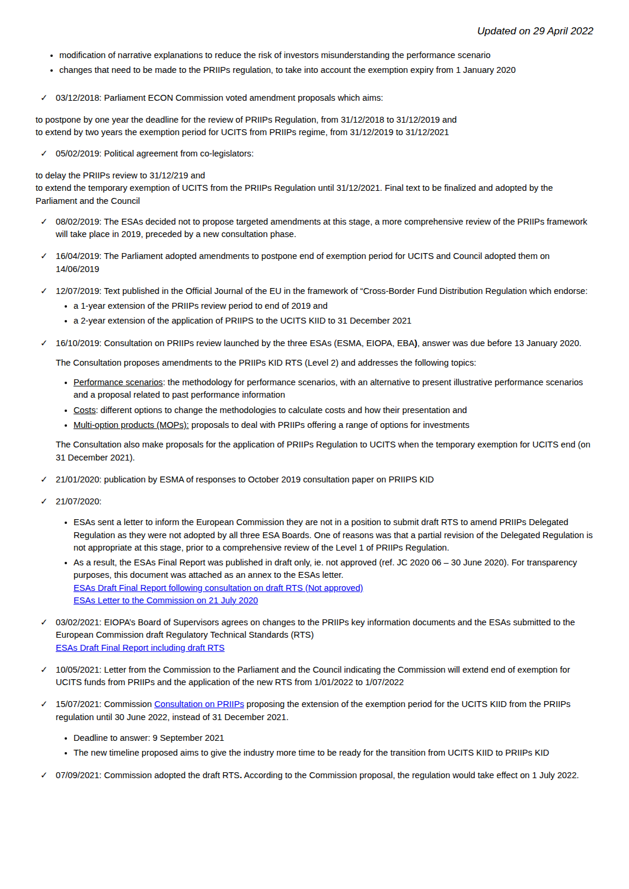Updated on 29 April 2022
modification of narrative explanations to reduce the risk of investors misunderstanding the performance scenario
changes that need to be made to the PRIIPs regulation, to take into account the exemption expiry from 1 January 2020
03/12/2018: Parliament ECON Commission voted amendment proposals which aims:
to postpone by one year the deadline for the review of PRIIPs Regulation, from 31/12/2018 to 31/12/2019 and
to extend by two years the exemption period for UCITS from PRIIPs regime, from 31/12/2019 to 31/12/2021
05/02/2019: Political agreement from co-legislators:
to delay the PRIIPs review to 31/12/219 and
to extend the temporary exemption of UCITS from the PRIIPs Regulation until 31/12/2021. Final text to be finalized and adopted by the Parliament and the Council
08/02/2019: The ESAs decided not to propose targeted amendments at this stage, a more comprehensive review of the PRIIPs framework will take place in 2019, preceded by a new consultation phase.
16/04/2019: The Parliament adopted amendments to postpone end of exemption period for UCITS and Council adopted them on 14/06/2019
12/07/2019: Text published in the Official Journal of the EU in the framework of “Cross-Border Fund Distribution Regulation which endorse:
a 1-year extension of the PRIIPs review period to end of 2019 and
a 2-year extension of the application of PRIIPS to the UCITS KIID to 31 December 2021
16/10/2019: Consultation on PRIIPs review launched by the three ESAs (ESMA, EIOPA, EBA), answer was due before 13 January 2020.
The Consultation proposes amendments to the PRIIPs KID RTS (Level 2) and addresses the following topics:
Performance scenarios: the methodology for performance scenarios, with an alternative to present illustrative performance scenarios and a proposal related to past performance information
Costs: different options to change the methodologies to calculate costs and how their presentation and
Multi-option products (MOPs): proposals to deal with PRIIPs offering a range of options for investments
The Consultation also make proposals for the application of PRIIPs Regulation to UCITS when the temporary exemption for UCITS end (on 31 December 2021).
21/01/2020: publication by ESMA of responses to October 2019 consultation paper on PRIIPS KID
21/07/2020:
ESAs sent a letter to inform the European Commission they are not in a position to submit draft RTS to amend PRIIPs Delegated Regulation as they were not adopted by all three ESA Boards. One of reasons was that a partial revision of the Delegated Regulation is not appropriate at this stage, prior to a comprehensive review of the Level 1 of PRIIPs Regulation.
As a result, the ESAs Final Report was published in draft only, ie. not approved (ref. JC 2020 06 – 30 June 2020). For transparency purposes, this document was attached as an annex to the ESAs letter.
ESAs Draft Final Report following consultation on draft RTS (Not approved)
ESAs Letter to the Commission on 21 July 2020
03/02/2021: EIOPA’s Board of Supervisors agrees on changes to the PRIIPs key information documents and the ESAs submitted to the European Commission draft Regulatory Technical Standards (RTS)
ESAs Draft Final Report including draft RTS
10/05/2021: Letter from the Commission to the Parliament and the Council indicating the Commission will extend end of exemption for UCITS funds from PRIIPs and the application of the new RTS from 1/01/2022 to 1/07/2022
15/07/2021: Commission Consultation on PRIIPs proposing the extension of the exemption period for the UCITS KIID from the PRIIPs regulation until 30 June 2022, instead of 31 December 2021.
Deadline to answer: 9 September 2021
The new timeline proposed aims to give the industry more time to be ready for the transition from UCITS KIID to PRIIPs KID
07/09/2021: Commission adopted the draft RTS. According to the Commission proposal, the regulation would take effect on 1 July 2022.